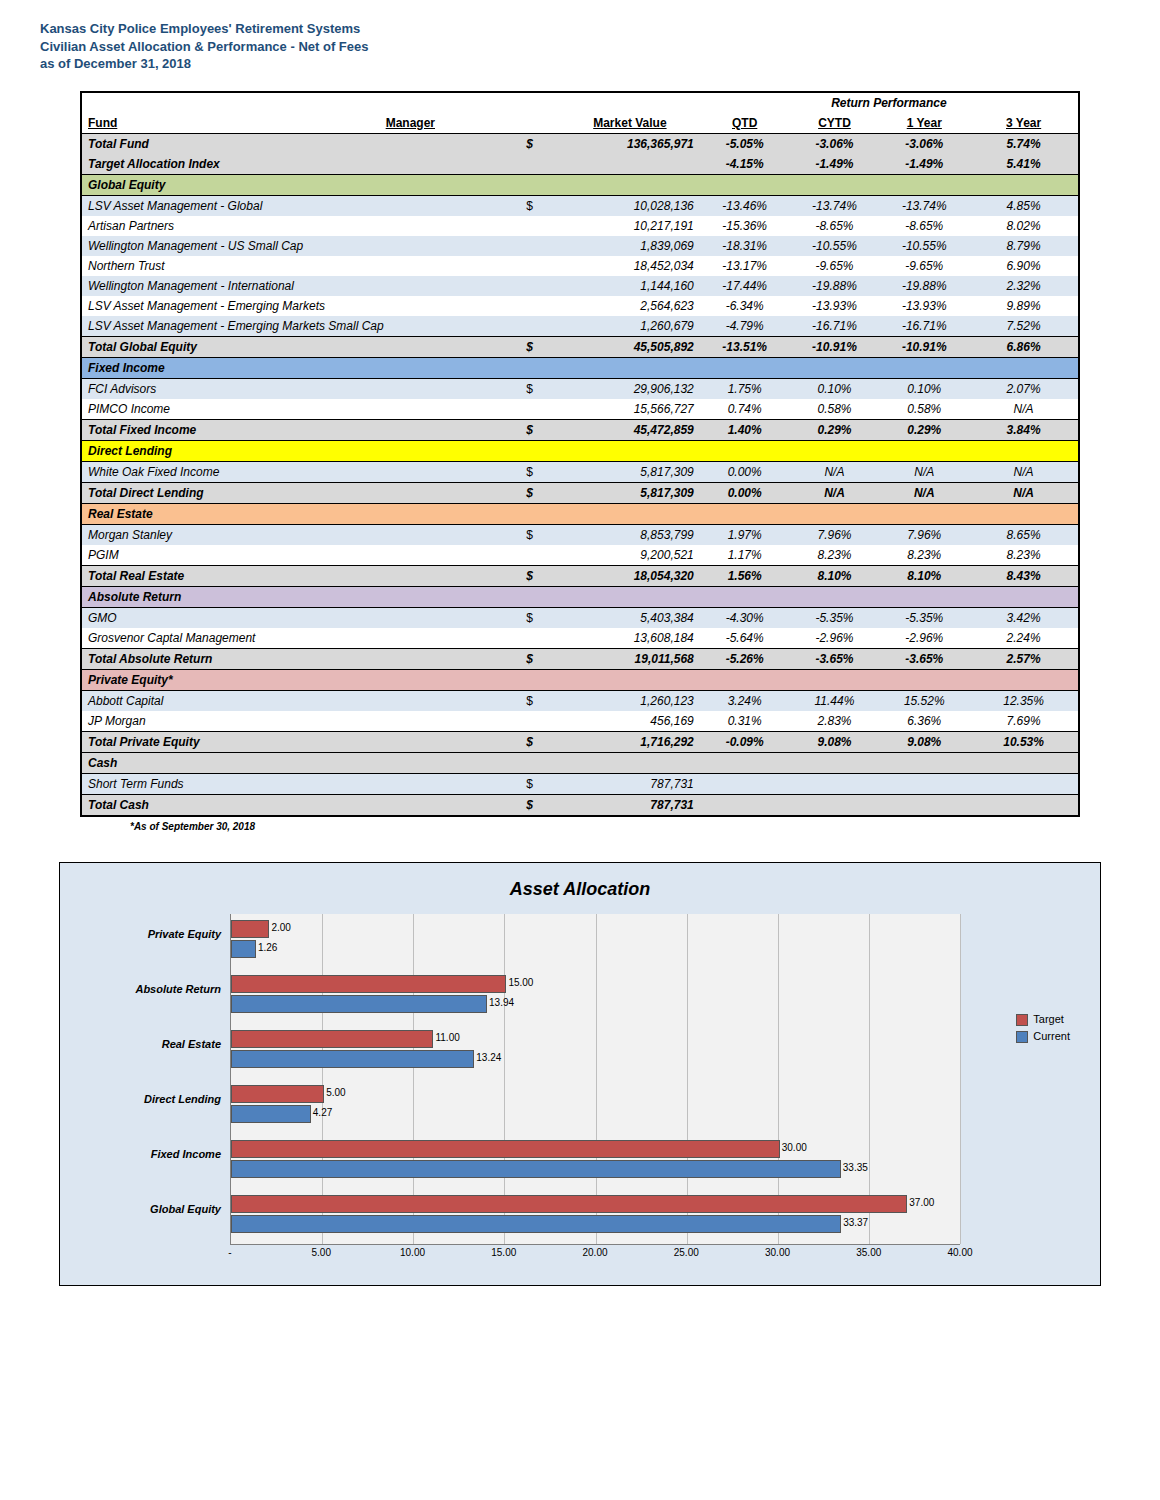Kansas City Police Employees' Retirement Systems
Civilian Asset Allocation & Performance - Net of Fees
as of December 31, 2018
| | | | | Return Performance |
| Fund | Manager | | Market Value | QTD | CYTD | 1 Year | 3 Year |
| Total Fund | | $ | 136,365,971 | -5.05% | -3.06% | -3.06% | 5.74% |
| Target Allocation Index | | | | -4.15% | -1.49% | -1.49% | 5.41% |
| Global Equity |
| LSV Asset Management - Global | $ | 10,028,136 | -13.46% | -13.74% | -13.74% | 4.85% |
| Artisan Partners | | 10,217,191 | -15.36% | -8.65% | -8.65% | 8.02% |
| Wellington Management - US Small Cap | | 1,839,069 | -18.31% | -10.55% | -10.55% | 8.79% |
| Northern Trust | | 18,452,034 | -13.17% | -9.65% | -9.65% | 6.90% |
| Wellington Management - International | | 1,144,160 | -17.44% | -19.88% | -19.88% | 2.32% |
| LSV Asset Management - Emerging Markets | | 2,564,623 | -6.34% | -13.93% | -13.93% | 9.89% |
| LSV Asset Management - Emerging Markets Small Cap | | 1,260,679 | -4.79% | -16.71% | -16.71% | 7.52% |
| Total Global Equity | $ | 45,505,892 | -13.51% | -10.91% | -10.91% | 6.86% |
| Fixed Income |
| FCI Advisors | $ | 29,906,132 | 1.75% | 0.10% | 0.10% | 2.07% |
| PIMCO Income | | 15,566,727 | 0.74% | 0.58% | 0.58% | N/A |
| Total Fixed Income | $ | 45,472,859 | 1.40% | 0.29% | 0.29% | 3.84% |
| Direct Lending |
| White Oak Fixed Income | $ | 5,817,309 | 0.00% | N/A | N/A | N/A |
| Total Direct Lending | $ | 5,817,309 | 0.00% | N/A | N/A | N/A |
| Real Estate |
| Morgan Stanley | $ | 8,853,799 | 1.97% | 7.96% | 7.96% | 8.65% |
| PGIM | | 9,200,521 | 1.17% | 8.23% | 8.23% | 8.23% |
| Total Real Estate | $ | 18,054,320 | 1.56% | 8.10% | 8.10% | 8.43% |
| Absolute Return |
| GMO | $ | 5,403,384 | -4.30% | -5.35% | -5.35% | 3.42% |
| Grosvenor Captal Management | | 13,608,184 | -5.64% | -2.96% | -2.96% | 2.24% |
| Total Absolute Return | $ | 19,011,568 | -5.26% | -3.65% | -3.65% | 2.57% |
| Private Equity* |
| Abbott Capital | $ | 1,260,123 | 3.24% | 11.44% | 15.52% | 12.35% |
| JP Morgan | | 456,169 | 0.31% | 2.83% | 6.36% | 7.69% |
| Total Private Equity | $ | 1,716,292 | -0.09% | 9.08% | 9.08% | 10.53% |
| Cash |
| Short Term Funds | $ | 787,731 | | | | |
| Total Cash | $ | 787,731 | | | | |
*As of September 30, 2018
Asset Allocation
Private Equity
2.00
1.26
Absolute Return
15.00
13.94
Real Estate
11.00
13.24
Direct Lending
5.00
4.27
Fixed Income
30.00
33.35
Global Equity
37.00
33.37
- 5.00 10.00 15.00 20.00 25.00 30.00 35.00 40.00
Target
Current